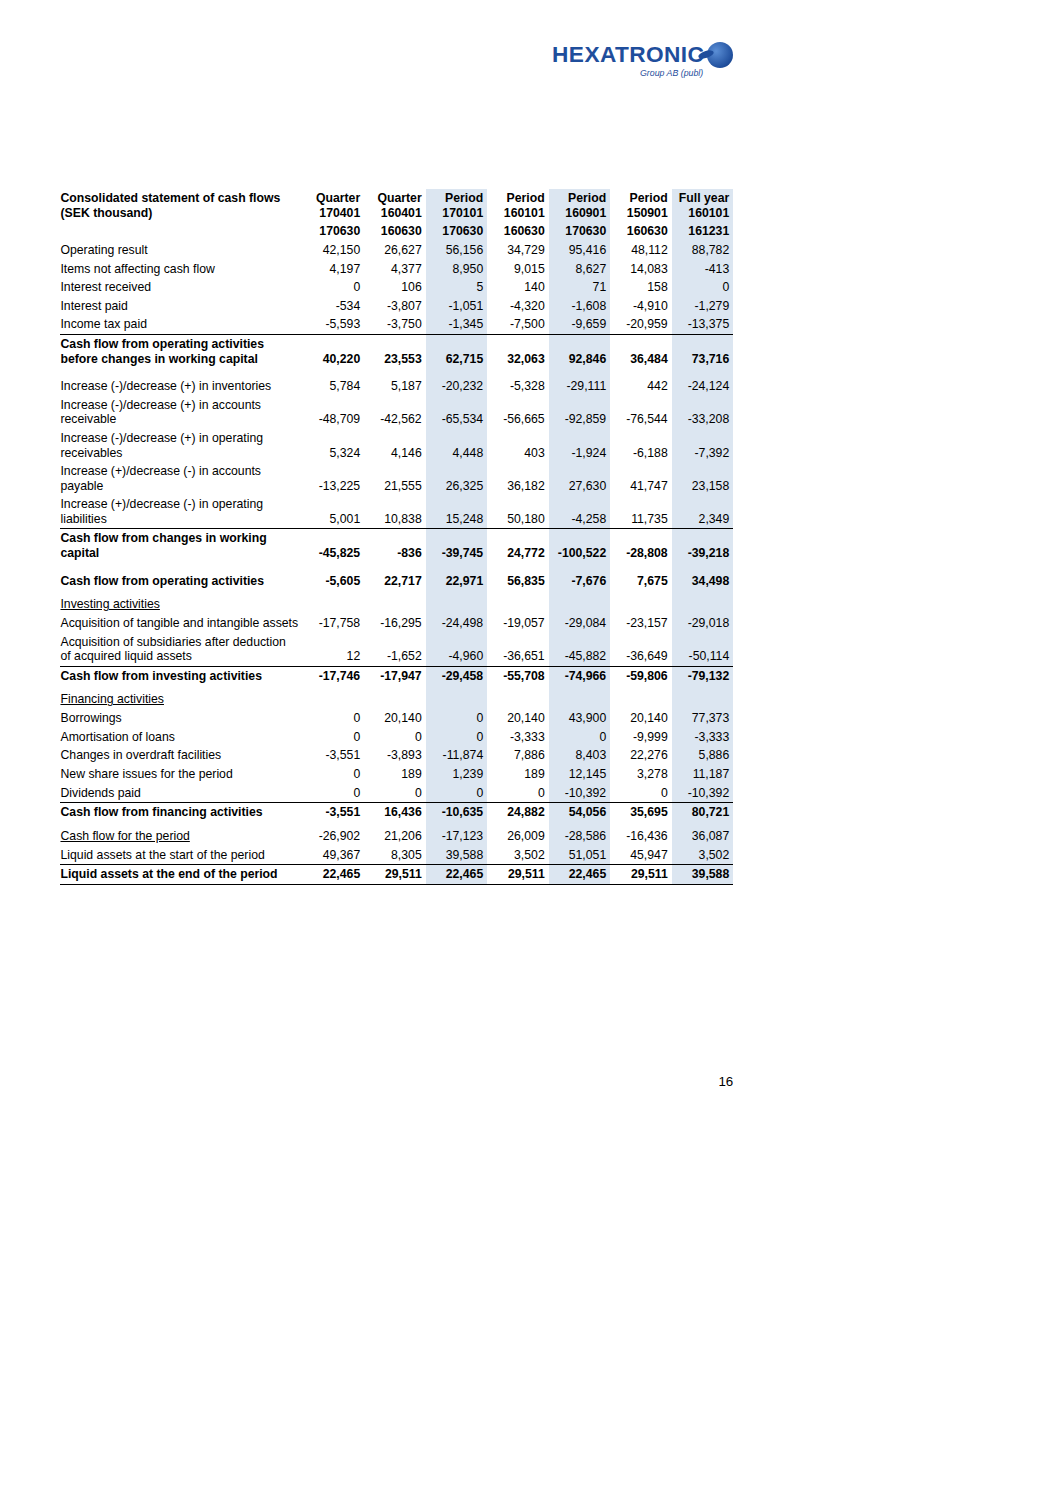HEXATRONIC
Group AB (publ)
| Consolidated statement of cash flows (SEK thousand) | Quarter 170401 | Quarter 160401 | Period 170101 | Period 160101 | Period 160901 | Period 150901 | Full year 160101 |
| --- | --- | --- | --- | --- | --- | --- | --- |
| | 170630 | 160630 | 170630 | 160630 | 170630 | 160630 | 161231 |
| Operating result | 42,150 | 26,627 | 56,156 | 34,729 | 95,416 | 48,112 | 88,782 |
| Items not affecting cash flow | 4,197 | 4,377 | 8,950 | 9,015 | 8,627 | 14,083 | -413 |
| Interest received | 0 | 106 | 5 | 140 | 71 | 158 | 0 |
| Interest paid | -534 | -3,807 | -1,051 | -4,320 | -1,608 | -4,910 | -1,279 |
| Income tax paid | -5,593 | -3,750 | -1,345 | -7,500 | -9,659 | -20,959 | -13,375 |
| Cash flow from operating activities before changes in working capital | 40,220 | 23,553 | 62,715 | 32,063 | 92,846 | 36,484 | 73,716 |
| Increase (-)/decrease (+) in inventories | 5,784 | 5,187 | -20,232 | -5,328 | -29,111 | 442 | -24,124 |
| Increase (-)/decrease (+) in accounts receivable | -48,709 | -42,562 | -65,534 | -56,665 | -92,859 | -76,544 | -33,208 |
| Increase (-)/decrease (+) in operating receivables | 5,324 | 4,146 | 4,448 | 403 | -1,924 | -6,188 | -7,392 |
| Increase (+)/decrease (-) in accounts payable | -13,225 | 21,555 | 26,325 | 36,182 | 27,630 | 41,747 | 23,158 |
| Increase (+)/decrease (-) in operating liabilities | 5,001 | 10,838 | 15,248 | 50,180 | -4,258 | 11,735 | 2,349 |
| Cash flow from changes in working capital | -45,825 | -836 | -39,745 | 24,772 | -100,522 | -28,808 | -39,218 |
| Cash flow from operating activities | -5,605 | 22,717 | 22,971 | 56,835 | -7,676 | 7,675 | 34,498 |
| Investing activities | | | | | | | |
| Acquisition of tangible and intangible assets | -17,758 | -16,295 | -24,498 | -19,057 | -29,084 | -23,157 | -29,018 |
| Acquisition of subsidiaries after deduction of acquired liquid assets | 12 | -1,652 | -4,960 | -36,651 | -45,882 | -36,649 | -50,114 |
| Cash flow from investing activities | -17,746 | -17,947 | -29,458 | -55,708 | -74,966 | -59,806 | -79,132 |
| Financing activities | | | | | | | |
| Borrowings | 0 | 20,140 | 0 | 20,140 | 43,900 | 20,140 | 77,373 |
| Amortisation of loans | 0 | 0 | 0 | -3,333 | 0 | -9,999 | -3,333 |
| Changes in overdraft facilities | -3,551 | -3,893 | -11,874 | 7,886 | 8,403 | 22,276 | 5,886 |
| New share issues for the period | 0 | 189 | 1,239 | 189 | 12,145 | 3,278 | 11,187 |
| Dividends paid | 0 | 0 | 0 | 0 | -10,392 | 0 | -10,392 |
| Cash flow from financing activities | -3,551 | 16,436 | -10,635 | 24,882 | 54,056 | 35,695 | 80,721 |
| Cash flow for the period | -26,902 | 21,206 | -17,123 | 26,009 | -28,586 | -16,436 | 36,087 |
| Liquid assets at the start of the period | 49,367 | 8,305 | 39,588 | 3,502 | 51,051 | 45,947 | 3,502 |
| Liquid assets at the end of the period | 22,465 | 29,511 | 22,465 | 29,511 | 22,465 | 29,511 | 39,588 |
16